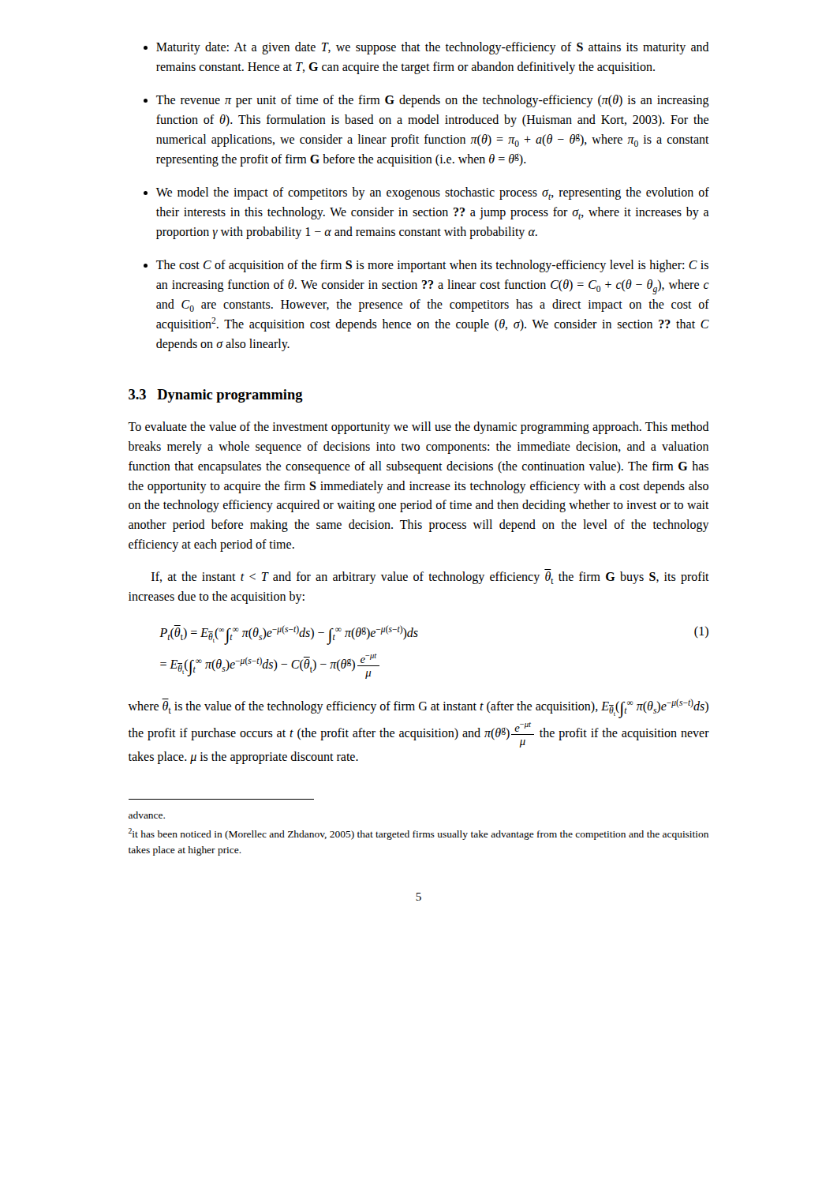Maturity date: At a given date T, we suppose that the technology-efficiency of S attains its maturity and remains constant. Hence at T, G can acquire the target firm or abandon definitively the acquisition.
The revenue π per unit of time of the firm G depends on the technology-efficiency (π(θ) is an increasing function of θ). This formulation is based on a model introduced by (Huisman and Kort, 2003). For the numerical applications, we consider a linear profit function π(θ) = π0 + a(θ − θg), where π0 is a constant representing the profit of firm G before the acquisition (i.e. when θ = θg).
We model the impact of competitors by an exogenous stochastic process σt, representing the evolution of their interests in this technology. We consider in section ?? a jump process for σt, where it increases by a proportion γ with probability 1 − α and remains constant with probability α.
The cost C of acquisition of the firm S is more important when its technology-efficiency level is higher: C is an increasing function of θ. We consider in section ?? a linear cost function C(θ) = C0 + c(θ − θg), where c and C0 are constants. However, the presence of the competitors has a direct impact on the cost of acquisition2. The acquisition cost depends hence on the couple (θ, σ). We consider in section ?? that C depends on σ also linearly.
3.3 Dynamic programming
To evaluate the value of the investment opportunity we will use the dynamic programming approach. This method breaks merely a whole sequence of decisions into two components: the immediate decision, and a valuation function that encapsulates the consequence of all subsequent decisions (the continuation value). The firm G has the opportunity to acquire the firm S immediately and increase its technology efficiency with a cost depends also on the technology efficiency acquired or waiting one period of time and then deciding whether to invest or to wait another period before making the same decision. This process will depend on the level of the technology efficiency at each period of time.
If, at the instant t < T and for an arbitrary value of technology efficiency θt the firm G buys S, its profit increases due to the acquisition by:
(1) Pt(θt) = Eθt(∞ ∫t∞ π(θs)e−μ(s−t)ds) − ∫t∞ π(θg)e−μ(s−t))ds = Eθt(∫t∞ π(θs)e−μ(s−t)ds) − C(θt) − π(θg)e−μt μ
where θt is the value of the technology efficiency of firm G at instant t (after the acquisition), Eθt(∫t∞ π(θs)e−μ(s−t)ds) the profit if purchase occurs at t (the profit after the acquisition) and π(θg)e−μt μ the profit if the acquisition never takes place. μ is the appropriate discount rate.
advance.
2it has been noticed in (Morellec and Zhdanov, 2005) that targeted firms usually take advantage from the competition and the acquisition takes place at higher price.
5